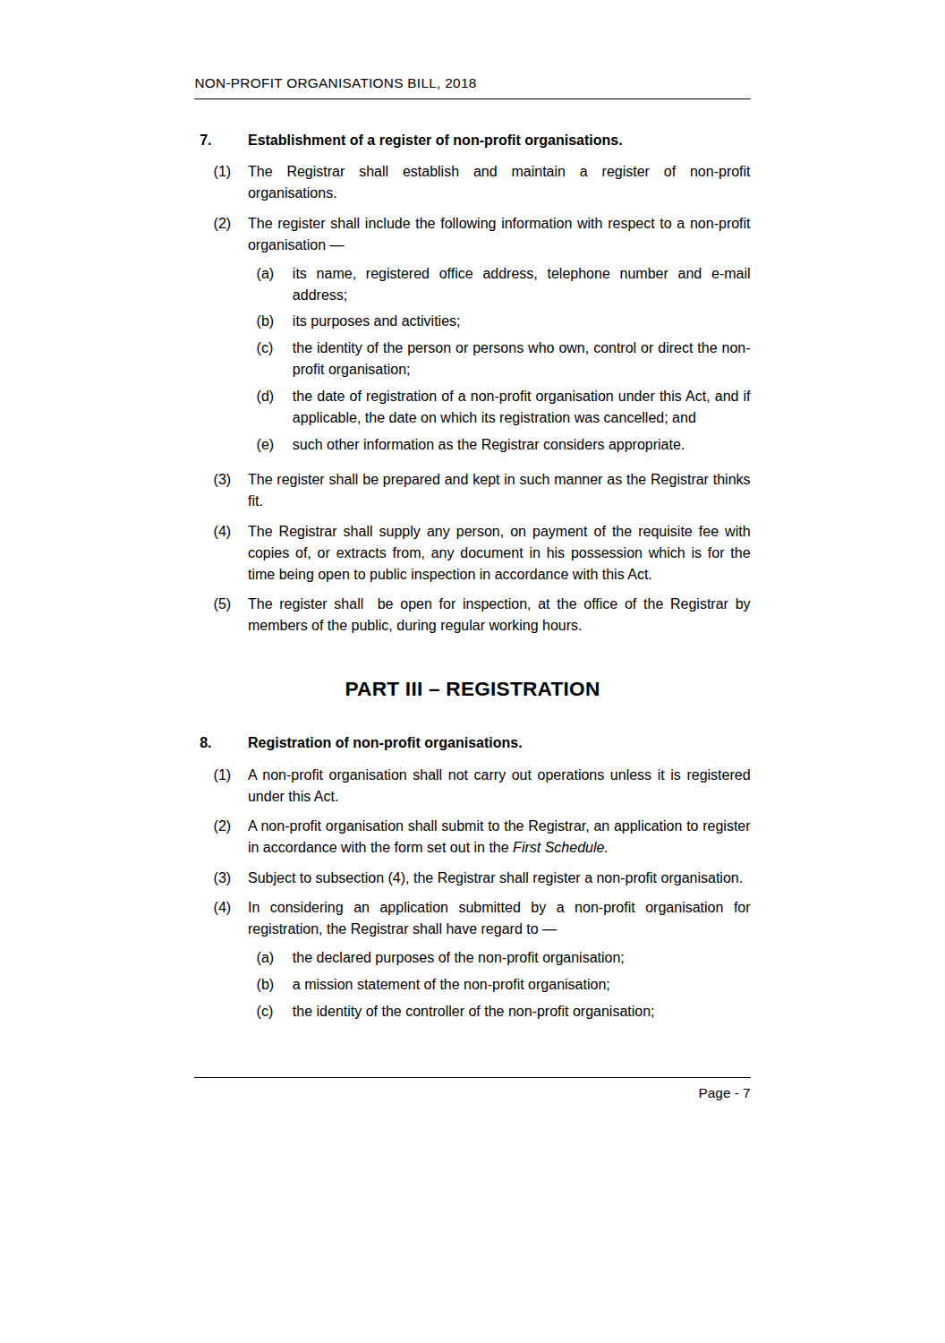NON-PROFIT ORGANISATIONS BILL, 2018
7. Establishment of a register of non-profit organisations.
(1) The Registrar shall establish and maintain a register of non-profit organisations.
(2) The register shall include the following information with respect to a non-profit organisation —
(a) its name, registered office address, telephone number and e-mail address;
(b) its purposes and activities;
(c) the identity of the person or persons who own, control or direct the non-profit organisation;
(d) the date of registration of a non-profit organisation under this Act, and if applicable, the date on which its registration was cancelled; and
(e) such other information as the Registrar considers appropriate.
(3) The register shall be prepared and kept in such manner as the Registrar thinks fit.
(4) The Registrar shall supply any person, on payment of the requisite fee with copies of, or extracts from, any document in his possession which is for the time being open to public inspection in accordance with this Act.
(5) The register shall be open for inspection, at the office of the Registrar by members of the public, during regular working hours.
PART III – REGISTRATION
8. Registration of non-profit organisations.
(1) A non-profit organisation shall not carry out operations unless it is registered under this Act.
(2) A non-profit organisation shall submit to the Registrar, an application to register in accordance with the form set out in the First Schedule.
(3) Subject to subsection (4), the Registrar shall register a non-profit organisation.
(4) In considering an application submitted by a non-profit organisation for registration, the Registrar shall have regard to —
(a) the declared purposes of the non-profit organisation;
(b) a mission statement of the non-profit organisation;
(c) the identity of the controller of the non-profit organisation;
Page - 7